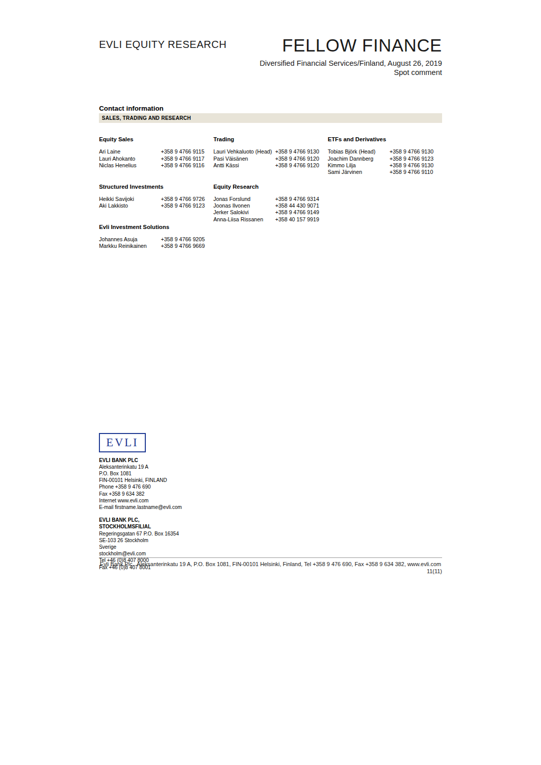EVLI EQUITY RESEARCH
FELLOW FINANCE
Diversified Financial Services/Finland, August 26, 2019
Spot comment
Contact information
SALES, TRADING AND RESEARCH
Equity Sales
| Ari Laine | +358 9 4766 9115 |
| Lauri Ahokanto | +358 9 4766 9117 |
| Niclas Henelius | +358 9 4766 9116 |
Structured Investments
| Heikki Savijoki | +358 9 4766 9726 |
| Aki Lakkisto | +358 9 4766 9123 |
Evli Investment Solutions
| Johannes Asuja | +358 9 4766 9205 |
| Markku Reinikainen | +358 9 4766 9669 |
Trading
| Lauri Vehkaluoto (Head) | +358 9 4766 9130 |
| Pasi Väisänen | +358 9 4766 9120 |
| Antti Kässi | +358 9 4766 9120 |
Equity Research
| Jonas Forslund | +358 9 4766 9314 |
| Joonas Ilvonen | +358 44 430 9071 |
| Jerker Salokivi | +358 9 4766 9149 |
| Anna-Liisa Rissanen | +358 40 157 9919 |
ETFs and Derivatives
| Tobias Björk (Head) | +358 9 4766 9130 |
| Joachim Dannberg | +358 9 4766 9123 |
| Kimmo Lilja | +358 9 4766 9130 |
| Sami Järvinen | +358 9 4766 9110 |
EVLI
EVLI BANK PLC
Aleksanterinkatu 19 A
P.O. Box 1081
FIN-00101 Helsinki, FINLAND
Phone +358 9 476 690
Fax +358 9 634 382
Internet www.evli.com
E-mail firstname.lastname@evli.com
EVLI BANK PLC,
STOCKHOLMSFILIAL
Regeringsgatan 67 P.O. Box 16354
SE-103 26 Stockholm
Sverige
stockholm@evli.com
Tel +46 (0)8 407 8000
Fax +46 (0)8 407 8001
Evli Bank Plc, Aleksanterinkatu 19 A, P.O. Box 1081, FIN-00101 Helsinki, Finland, Tel +358 9 476 690, Fax +358 9 634 382, www.evli.com
11(11)